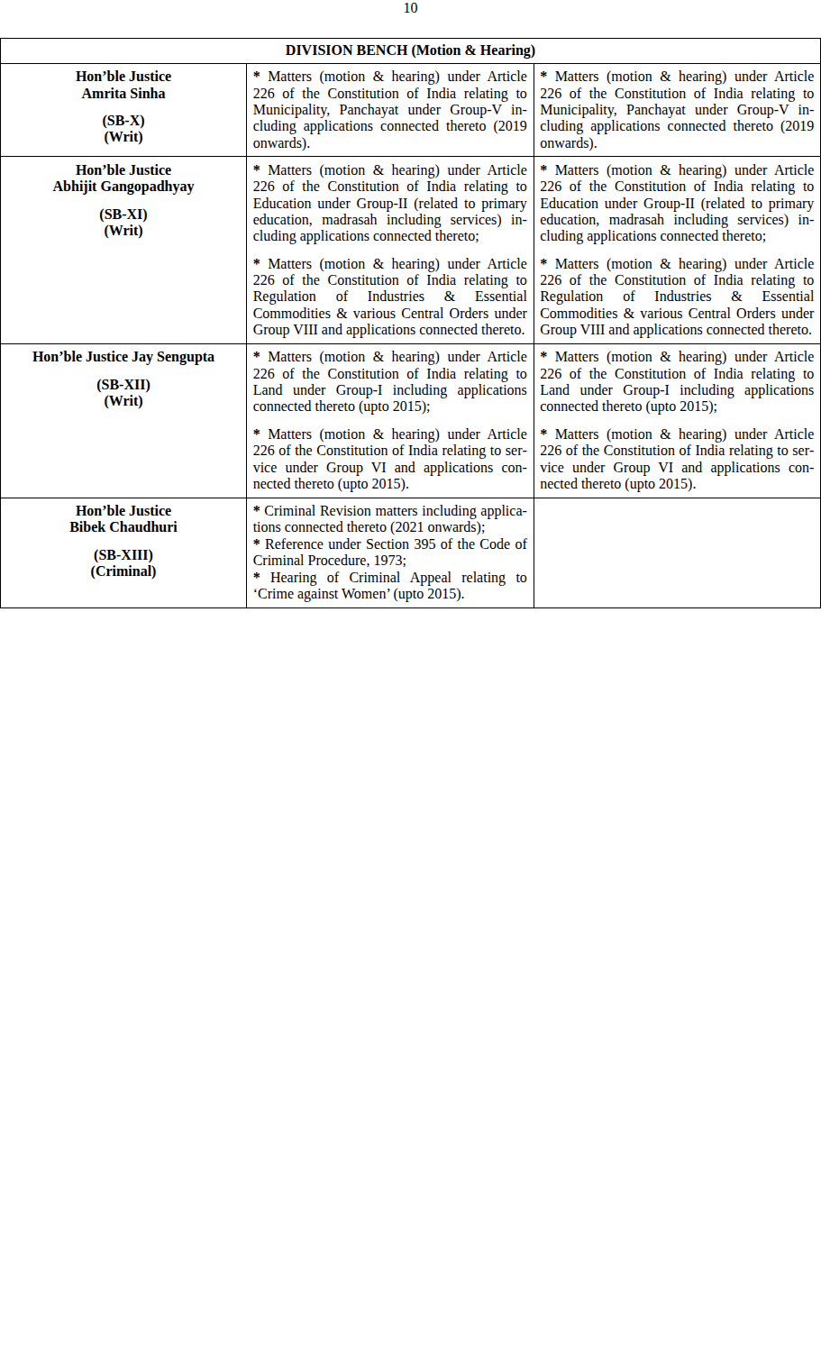10
| DIVISION BENCH (Motion & Hearing) |
| --- |
| Hon’ble Justice Amrita Sinha (SB-X) (Writ) | * Matters (motion & hearing) under Article 226 of the Constitution of India relating to Municipality, Panchayat under Group-V including applications connected thereto (2019 onwards). | * Matters (motion & hearing) under Article 226 of the Constitution of India relating to Municipality, Panchayat under Group-V including applications connected thereto (2019 onwards). |
| Hon’ble Justice Abhijit Gangopadhyay (SB-XI) (Writ) | * Matters (motion & hearing) under Article 226 of the Constitution of India relating to Education under Group-II (related to primary education, madrasah including services) including applications connected thereto; * Matters (motion & hearing) under Article 226 of the Constitution of India relating to Regulation of Industries & Essential Commodities & various Central Orders under Group VIII and applications connected thereto. | * Matters (motion & hearing) under Article 226 of the Constitution of India relating to Education under Group-II (related to primary education, madrasah including services) including applications connected thereto; * Matters (motion & hearing) under Article 226 of the Constitution of India relating to Regulation of Industries & Essential Commodities & various Central Orders under Group VIII and applications connected thereto. |
| Hon’ble Justice Jay Sengupta (SB-XII) (Writ) | * Matters (motion & hearing) under Article 226 of the Constitution of India relating to Land under Group-I including applications connected thereto (upto 2015); * Matters (motion & hearing) under Article 226 of the Constitution of India relating to service under Group VI and applications connected thereto (upto 2015). | * Matters (motion & hearing) under Article 226 of the Constitution of India relating to Land under Group-I including applications connected thereto (upto 2015); * Matters (motion & hearing) under Article 226 of the Constitution of India relating to service under Group VI and applications connected thereto (upto 2015). |
| Hon’ble Justice Bibek Chaudhuri (SB-XIII) (Criminal) | * Criminal Revision matters including applications connected thereto (2021 onwards); * Reference under Section 395 of the Code of Criminal Procedure, 1973; * Hearing of Criminal Appeal relating to ‘Crime against Women’ (upto 2015). | |